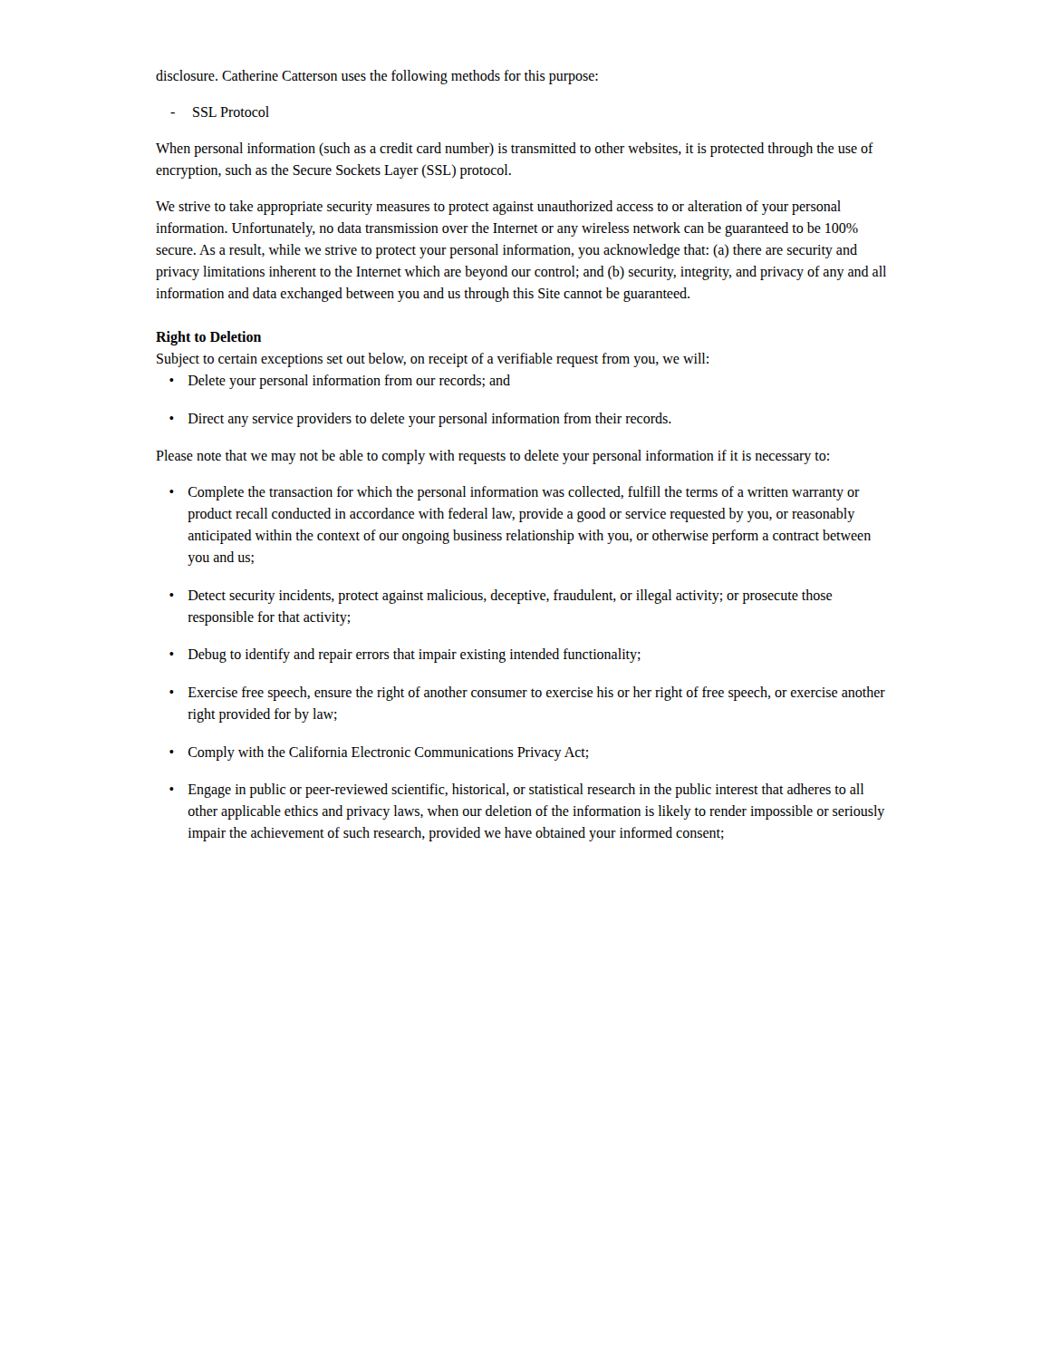disclosure. Catherine Catterson uses the following methods for this purpose:
SSL Protocol
When personal information (such as a credit card number) is transmitted to other websites, it is protected through the use of encryption, such as the Secure Sockets Layer (SSL) protocol.
We strive to take appropriate security measures to protect against unauthorized access to or alteration of your personal information. Unfortunately, no data transmission over the Internet or any wireless network can be guaranteed to be 100% secure. As a result, while we strive to protect your personal information, you acknowledge that: (a) there are security and privacy limitations inherent to the Internet which are beyond our control; and (b) security, integrity, and privacy of any and all information and data exchanged between you and us through this Site cannot be guaranteed.
Right to Deletion
Subject to certain exceptions set out below, on receipt of a verifiable request from you, we will:
Delete your personal information from our records; and
Direct any service providers to delete your personal information from their records.
Please note that we may not be able to comply with requests to delete your personal information if it is necessary to:
Complete the transaction for which the personal information was collected, fulfill the terms of a written warranty or product recall conducted in accordance with federal law, provide a good or service requested by you, or reasonably anticipated within the context of our ongoing business relationship with you, or otherwise perform a contract between you and us;
Detect security incidents, protect against malicious, deceptive, fraudulent, or illegal activity; or prosecute those responsible for that activity;
Debug to identify and repair errors that impair existing intended functionality;
Exercise free speech, ensure the right of another consumer to exercise his or her right of free speech, or exercise another right provided for by law;
Comply with the California Electronic Communications Privacy Act;
Engage in public or peer-reviewed scientific, historical, or statistical research in the public interest that adheres to all other applicable ethics and privacy laws, when our deletion of the information is likely to render impossible or seriously impair the achievement of such research, provided we have obtained your informed consent;